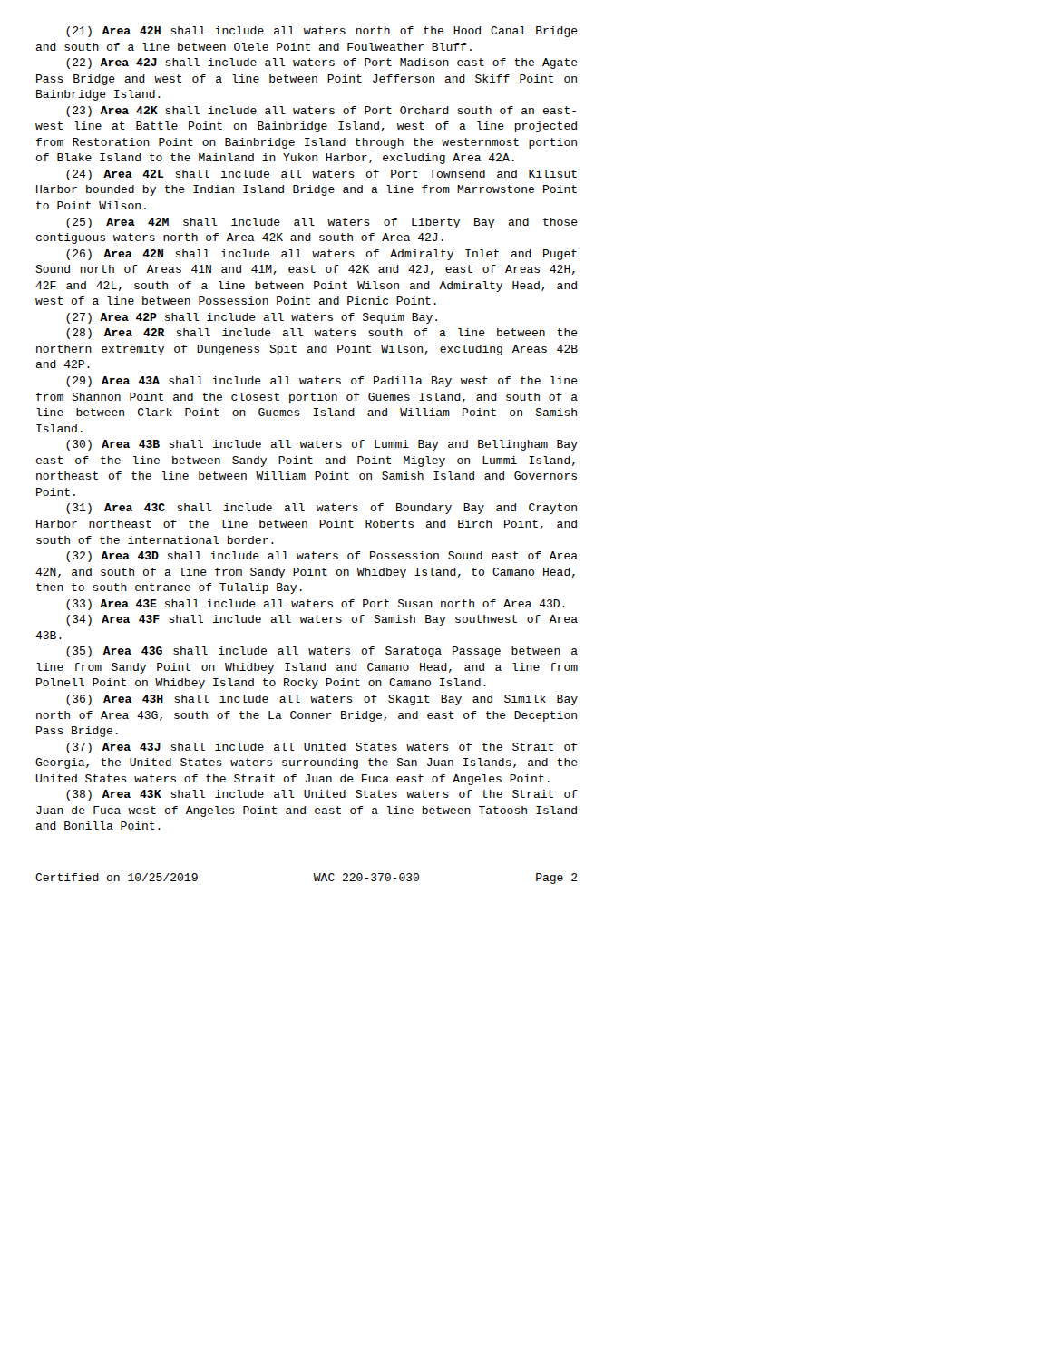(21) Area 42H shall include all waters north of the Hood Canal Bridge and south of a line between Olele Point and Foulweather Bluff.
(22) Area 42J shall include all waters of Port Madison east of the Agate Pass Bridge and west of a line between Point Jefferson and Skiff Point on Bainbridge Island.
(23) Area 42K shall include all waters of Port Orchard south of an east-west line at Battle Point on Bainbridge Island, west of a line projected from Restoration Point on Bainbridge Island through the westernmost portion of Blake Island to the Mainland in Yukon Harbor, excluding Area 42A.
(24) Area 42L shall include all waters of Port Townsend and Kilisut Harbor bounded by the Indian Island Bridge and a line from Marrowstone Point to Point Wilson.
(25) Area 42M shall include all waters of Liberty Bay and those contiguous waters north of Area 42K and south of Area 42J.
(26) Area 42N shall include all waters of Admiralty Inlet and Puget Sound north of Areas 41N and 41M, east of 42K and 42J, east of Areas 42H, 42F and 42L, south of a line between Point Wilson and Admiralty Head, and west of a line between Possession Point and Picnic Point.
(27) Area 42P shall include all waters of Sequim Bay.
(28) Area 42R shall include all waters south of a line between the northern extremity of Dungeness Spit and Point Wilson, excluding Areas 42B and 42P.
(29) Area 43A shall include all waters of Padilla Bay west of the line from Shannon Point and the closest portion of Guemes Island, and south of a line between Clark Point on Guemes Island and William Point on Samish Island.
(30) Area 43B shall include all waters of Lummi Bay and Bellingham Bay east of the line between Sandy Point and Point Migley on Lummi Island, northeast of the line between William Point on Samish Island and Governors Point.
(31) Area 43C shall include all waters of Boundary Bay and Crayton Harbor northeast of the line between Point Roberts and Birch Point, and south of the international border.
(32) Area 43D shall include all waters of Possession Sound east of Area 42N, and south of a line from Sandy Point on Whidbey Island, to Camano Head, then to south entrance of Tulalip Bay.
(33) Area 43E shall include all waters of Port Susan north of Area 43D.
(34) Area 43F shall include all waters of Samish Bay southwest of Area 43B.
(35) Area 43G shall include all waters of Saratoga Passage between a line from Sandy Point on Whidbey Island and Camano Head, and a line from Polnell Point on Whidbey Island to Rocky Point on Camano Island.
(36) Area 43H shall include all waters of Skagit Bay and Similk Bay north of Area 43G, south of the La Conner Bridge, and east of the Deception Pass Bridge.
(37) Area 43J shall include all United States waters of the Strait of Georgia, the United States waters surrounding the San Juan Islands, and the United States waters of the Strait of Juan de Fuca east of Angeles Point.
(38) Area 43K shall include all United States waters of the Strait of Juan de Fuca west of Angeles Point and east of a line between Tatoosh Island and Bonilla Point.
Certified on 10/25/2019 WAC 220-370-030 Page 2